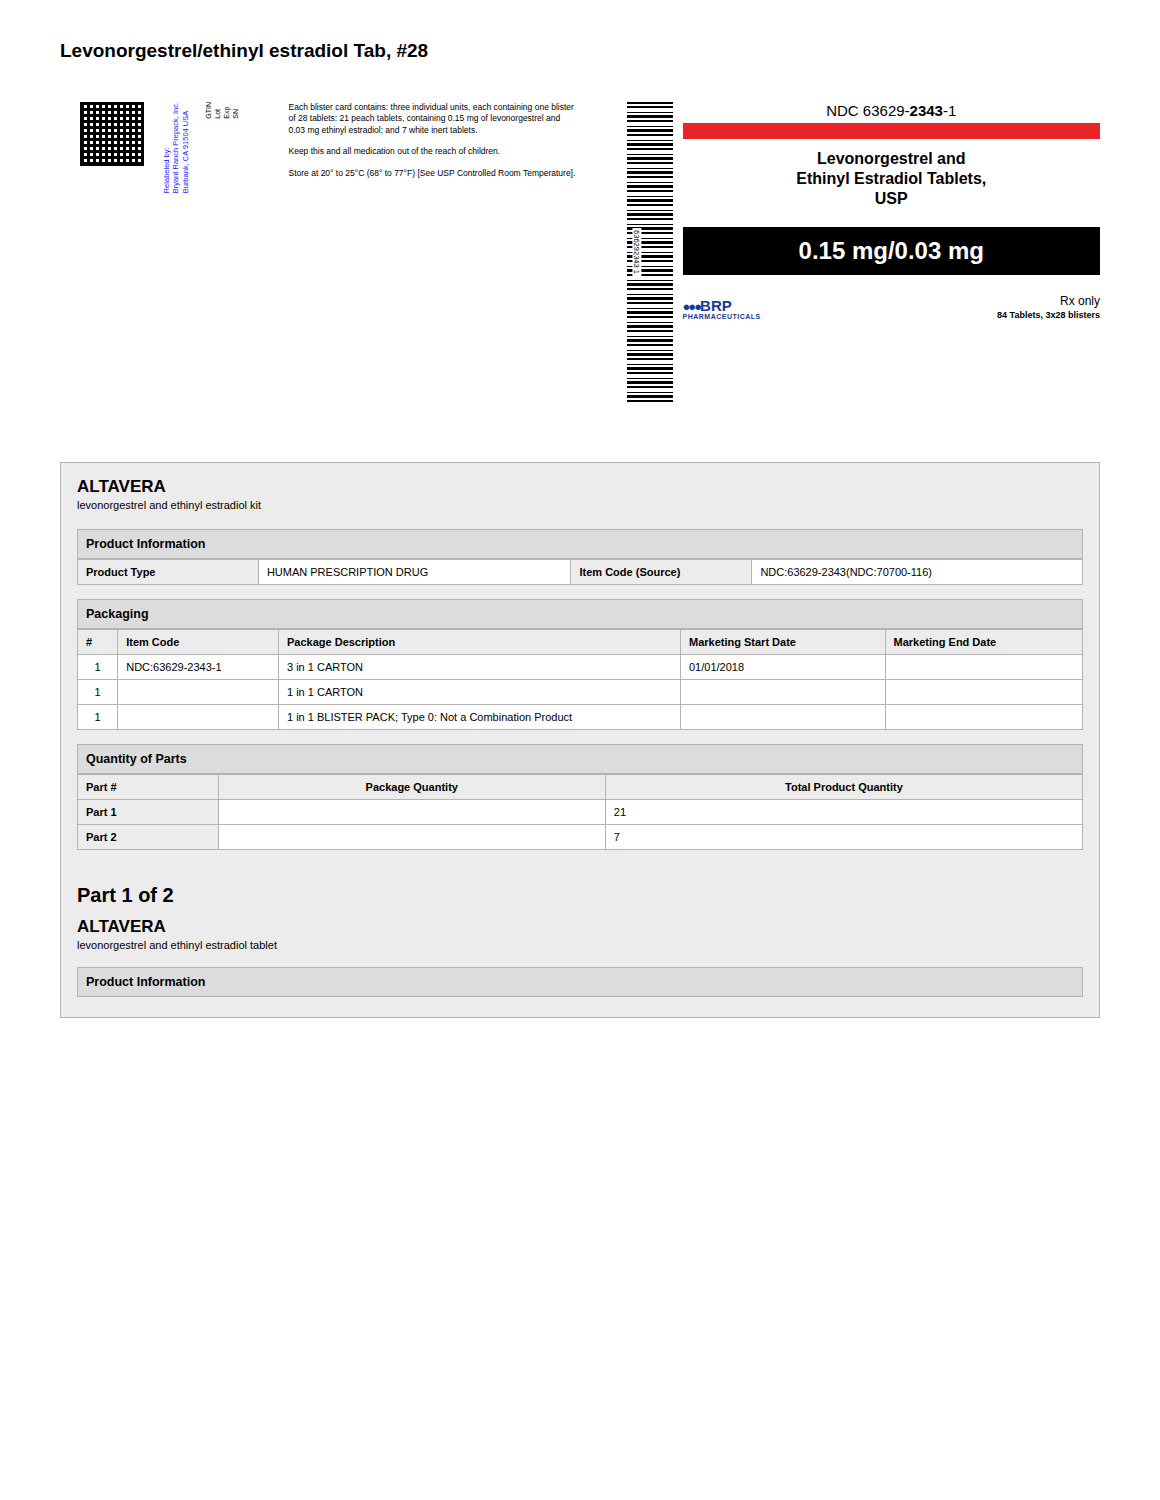Levonorgestrel/ethinyl estradiol Tab, #28
Relabeled by:
Bryant Ranch Prepack, Inc.
Burbank, CA 91504 USA
GTIN
Lot
Exp
SN
Each blister card contains: three individual units, each containing one blister of 28 tablets: 21 peach tablets, containing 0.15 mg of levonorgestrel and 0.03 mg ethinyl estradiol; and 7 white inert tablets.
Keep this and all medication out of the reach of children.
Store at 20° to 25°C (68° to 77°F) [See USP Controlled Room Temperature].
636292343 1
NDC 63629-2343-1
Levonorgestrel and
Ethinyl Estradiol Tablets,
USP
0.15 mg/0.03 mg
●●●BRP PHARMACEUTICALS
Rx only
84 Tablets, 3x28 blisters
ALTAVERA
levonorgestrel and ethinyl estradiol kit
Product Information
| Product Type | HUMAN PRESCRIPTION DRUG | Item Code (Source) | NDC:63629-2343(NDC:70700-116) |
Packaging
| # | Item Code | Package Description | Marketing Start Date | Marketing End Date |
| --- | --- | --- | --- | --- |
| 1 | NDC:63629-2343-1 | 3 in 1 CARTON | 01/01/2018 | |
| 1 | | 1 in 1 CARTON | | |
| 1 | | 1 in 1 BLISTER PACK; Type 0: Not a Combination Product | | |
Quantity of Parts
| Part # | Package Quantity | Total Product Quantity |
| --- | --- | --- |
| Part 1 | | 21 |
| Part 2 | | 7 |
Part 1 of 2
ALTAVERA
levonorgestrel and ethinyl estradiol tablet
Product Information